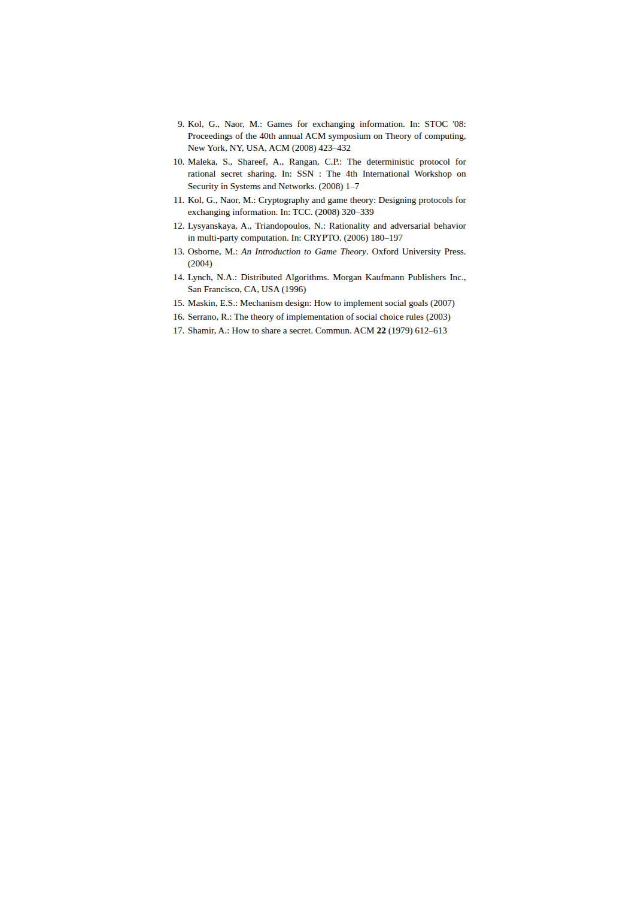Kol, G., Naor, M.: Games for exchanging information. In: STOC '08: Proceedings of the 40th annual ACM symposium on Theory of computing, New York, NY, USA, ACM (2008) 423–432
Maleka, S., Shareef, A., Rangan, C.P.: The deterministic protocol for rational secret sharing. In: SSN : The 4th International Workshop on Security in Systems and Networks. (2008) 1–7
Kol, G., Naor, M.: Cryptography and game theory: Designing protocols for exchanging information. In: TCC. (2008) 320–339
Lysyanskaya, A., Triandopoulos, N.: Rationality and adversarial behavior in multi-party computation. In: CRYPTO. (2006) 180–197
Osborne, M.: An Introduction to Game Theory. Oxford University Press. (2004)
Lynch, N.A.: Distributed Algorithms. Morgan Kaufmann Publishers Inc., San Francisco, CA, USA (1996)
Maskin, E.S.: Mechanism design: How to implement social goals (2007)
Serrano, R.: The theory of implementation of social choice rules (2003)
Shamir, A.: How to share a secret. Commun. ACM 22 (1979) 612–613